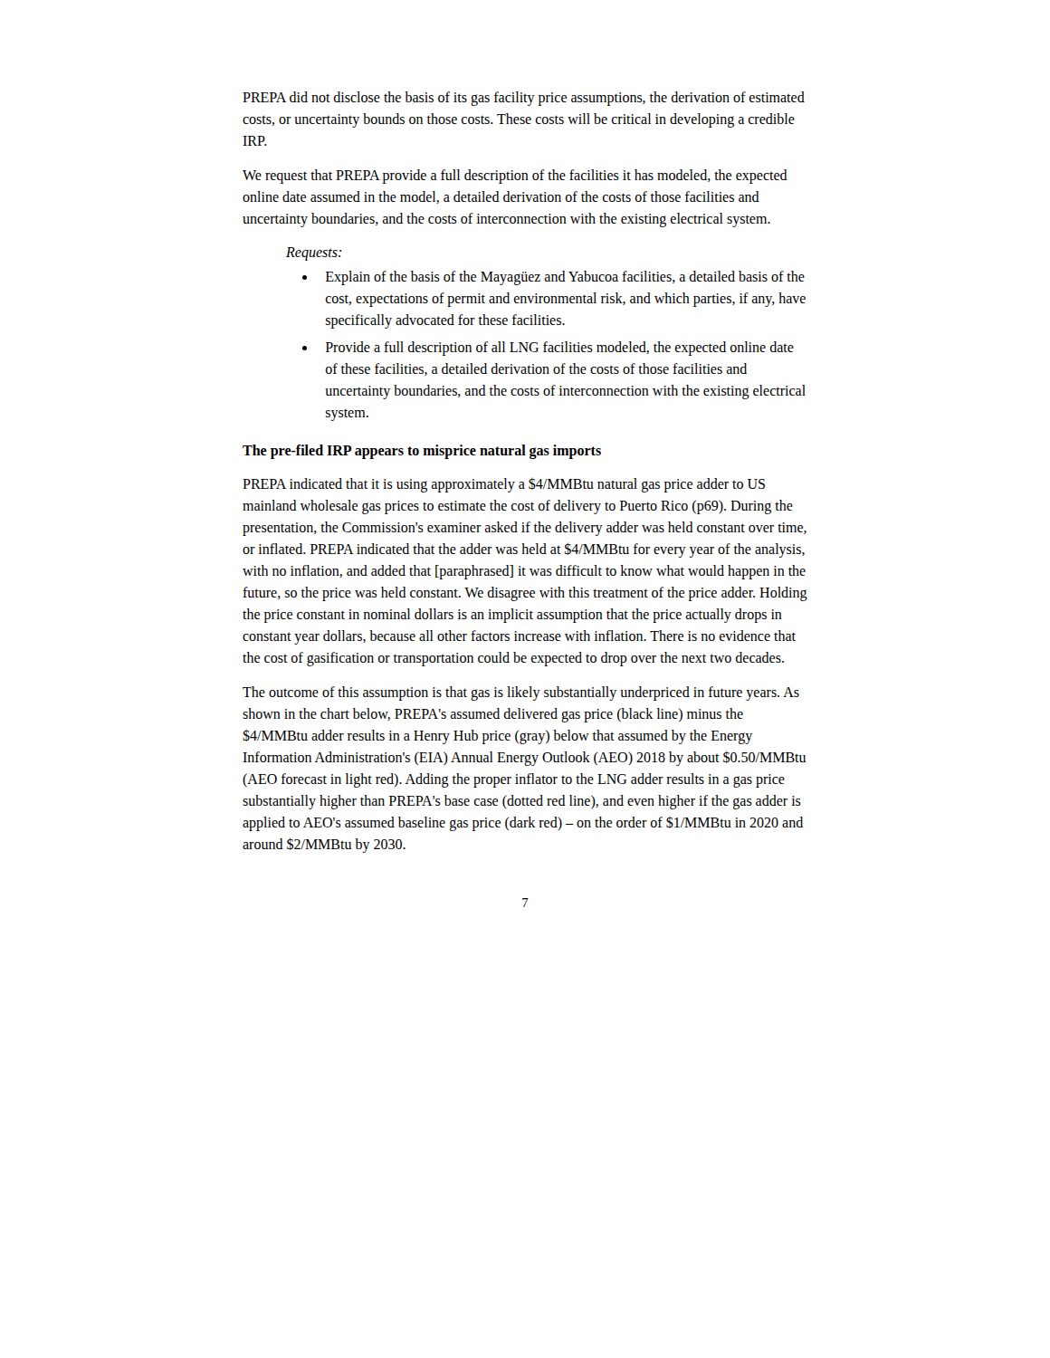PREPA did not disclose the basis of its gas facility price assumptions, the derivation of estimated costs, or uncertainty bounds on those costs. These costs will be critical in developing a credible IRP.
We request that PREPA provide a full description of the facilities it has modeled, the expected online date assumed in the model, a detailed derivation of the costs of those facilities and uncertainty boundaries, and the costs of interconnection with the existing electrical system.
Requests:
Explain of the basis of the Mayagüez and Yabucoa facilities, a detailed basis of the cost, expectations of permit and environmental risk, and which parties, if any, have specifically advocated for these facilities.
Provide a full description of all LNG facilities modeled, the expected online date of these facilities, a detailed derivation of the costs of those facilities and uncertainty boundaries, and the costs of interconnection with the existing electrical system.
The pre-filed IRP appears to misprice natural gas imports
PREPA indicated that it is using approximately a $4/MMBtu natural gas price adder to US mainland wholesale gas prices to estimate the cost of delivery to Puerto Rico (p69). During the presentation, the Commission's examiner asked if the delivery adder was held constant over time, or inflated. PREPA indicated that the adder was held at $4/MMBtu for every year of the analysis, with no inflation, and added that [paraphrased] it was difficult to know what would happen in the future, so the price was held constant. We disagree with this treatment of the price adder. Holding the price constant in nominal dollars is an implicit assumption that the price actually drops in constant year dollars, because all other factors increase with inflation. There is no evidence that the cost of gasification or transportation could be expected to drop over the next two decades.
The outcome of this assumption is that gas is likely substantially underpriced in future years. As shown in the chart below, PREPA's assumed delivered gas price (black line) minus the $4/MMBtu adder results in a Henry Hub price (gray) below that assumed by the Energy Information Administration's (EIA) Annual Energy Outlook (AEO) 2018 by about $0.50/MMBtu (AEO forecast in light red). Adding the proper inflator to the LNG adder results in a gas price substantially higher than PREPA's base case (dotted red line), and even higher if the gas adder is applied to AEO's assumed baseline gas price (dark red) – on the order of $1/MMBtu in 2020 and around $2/MMBtu by 2030.
7